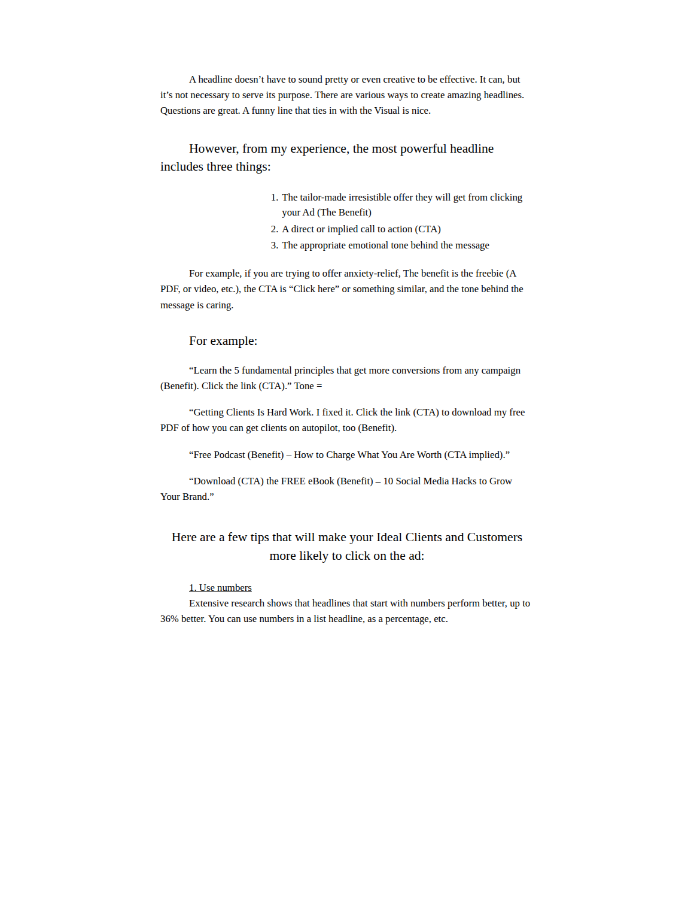A headline doesn’t have to sound pretty or even creative to be effective. It can, but it’s not necessary to serve its purpose. There are various ways to create amazing headlines. Questions are great. A funny line that ties in with the Visual is nice.
However, from my experience, the most powerful headline includes three things:
The tailor-made irresistible offer they will get from clicking your Ad (The Benefit)
A direct or implied call to action (CTA)
The appropriate emotional tone behind the message
For example, if you are trying to offer anxiety-relief, The benefit is the freebie (A PDF, or video, etc.), the CTA is “Click here” or something similar, and the tone behind the message is caring.
For example:
“Learn the 5 fundamental principles that get more conversions from any campaign (Benefit). Click the link (CTA).” Tone =
“Getting Clients Is Hard Work. I fixed it. Click the link (CTA) to download my free PDF of how you can get clients on autopilot, too (Benefit).
“Free Podcast (Benefit) – How to Charge What You Are Worth (CTA implied).”
“Download (CTA) the FREE eBook (Benefit) – 10 Social Media Hacks to Grow Your Brand.”
Here are a few tips that will make your Ideal Clients and Customers more likely to click on the ad:
1. Use numbers
Extensive research shows that headlines that start with numbers perform better, up to 36% better. You can use numbers in a list headline, as a percentage, etc.